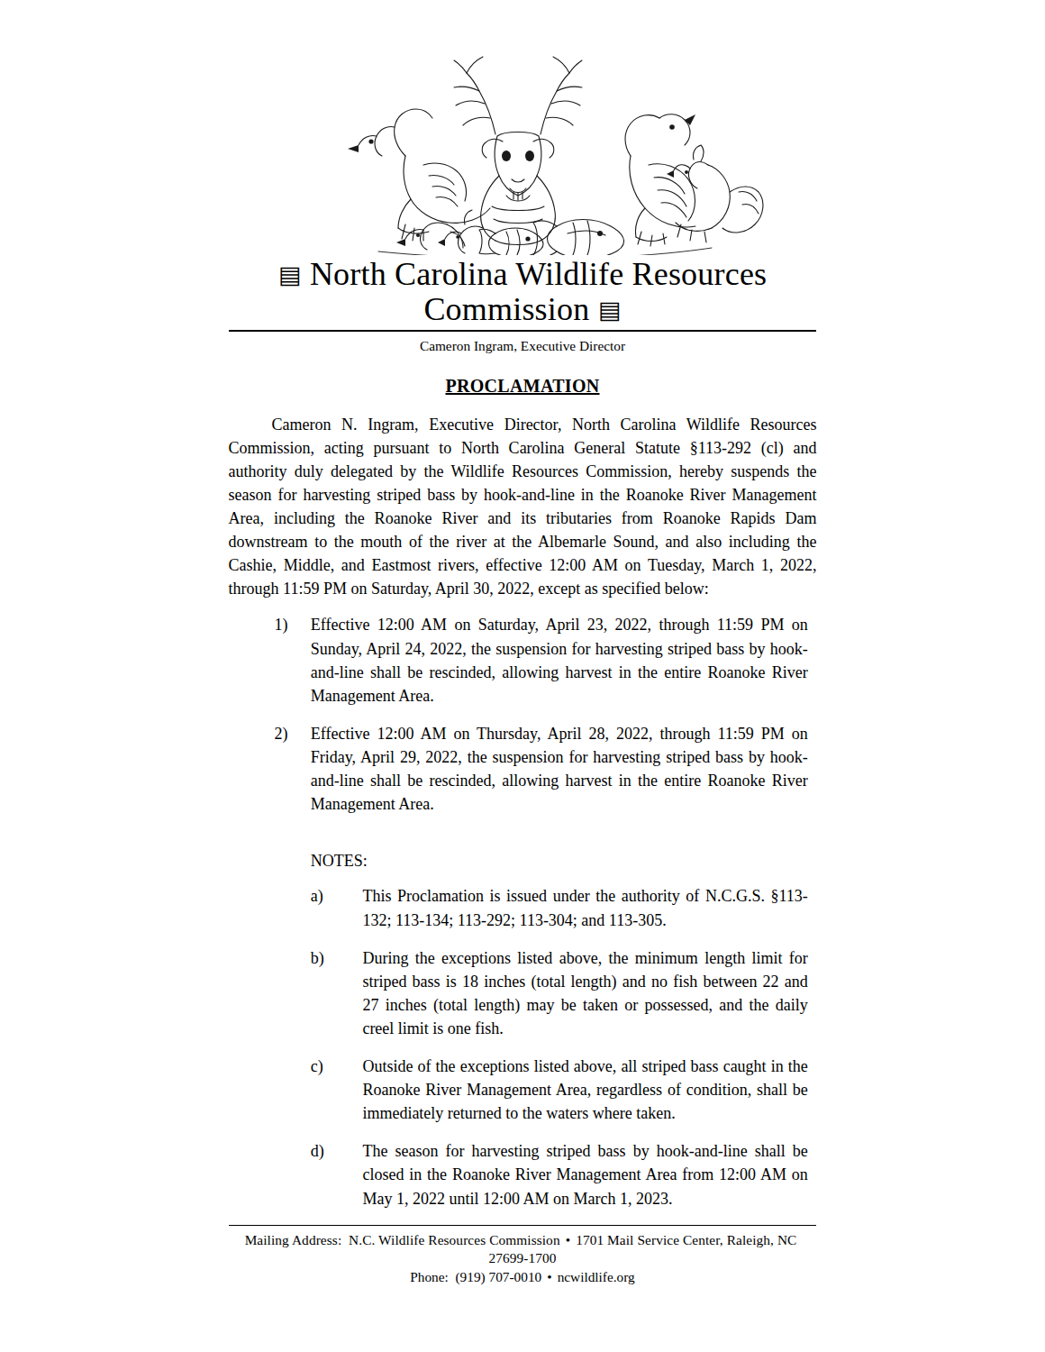▤ North Carolina Wildlife Resources Commission ▤
Cameron Ingram, Executive Director
PROCLAMATION
Cameron N. Ingram, Executive Director, North Carolina Wildlife Resources Commission, acting pursuant to North Carolina General Statute §113-292 (cl) and authority duly delegated by the Wildlife Resources Commission, hereby suspends the season for harvesting striped bass by hook-and-line in the Roanoke River Management Area, including the Roanoke River and its tributaries from Roanoke Rapids Dam downstream to the mouth of the river at the Albemarle Sound, and also including the Cashie, Middle, and Eastmost rivers, effective 12:00 AM on Tuesday, March 1, 2022, through 11:59 PM on Saturday, April 30, 2022, except as specified below:
Effective 12:00 AM on Saturday, April 23, 2022, through 11:59 PM on Sunday, April 24, 2022, the suspension for harvesting striped bass by hook-and-line shall be rescinded, allowing harvest in the entire Roanoke River Management Area.
Effective 12:00 AM on Thursday, April 28, 2022, through 11:59 PM on Friday, April 29, 2022, the suspension for harvesting striped bass by hook-and-line shall be rescinded, allowing harvest in the entire Roanoke River Management Area.
NOTES:
This Proclamation is issued under the authority of N.C.G.S. §113-132; 113-134; 113-292; 113-304; and 113-305.
During the exceptions listed above, the minimum length limit for striped bass is 18 inches (total length) and no fish between 22 and 27 inches (total length) may be taken or possessed, and the daily creel limit is one fish.
Outside of the exceptions listed above, all striped bass caught in the Roanoke River Management Area, regardless of condition, shall be immediately returned to the waters where taken.
The season for harvesting striped bass by hook-and-line shall be closed in the Roanoke River Management Area from 12:00 AM on May 1, 2022 until 12:00 AM on March 1, 2023.
Mailing Address: N.C. Wildlife Resources Commission•1701 Mail Service Center, Raleigh, NC 27699-1700
Phone: (919) 707-0010•ncwildlife.org